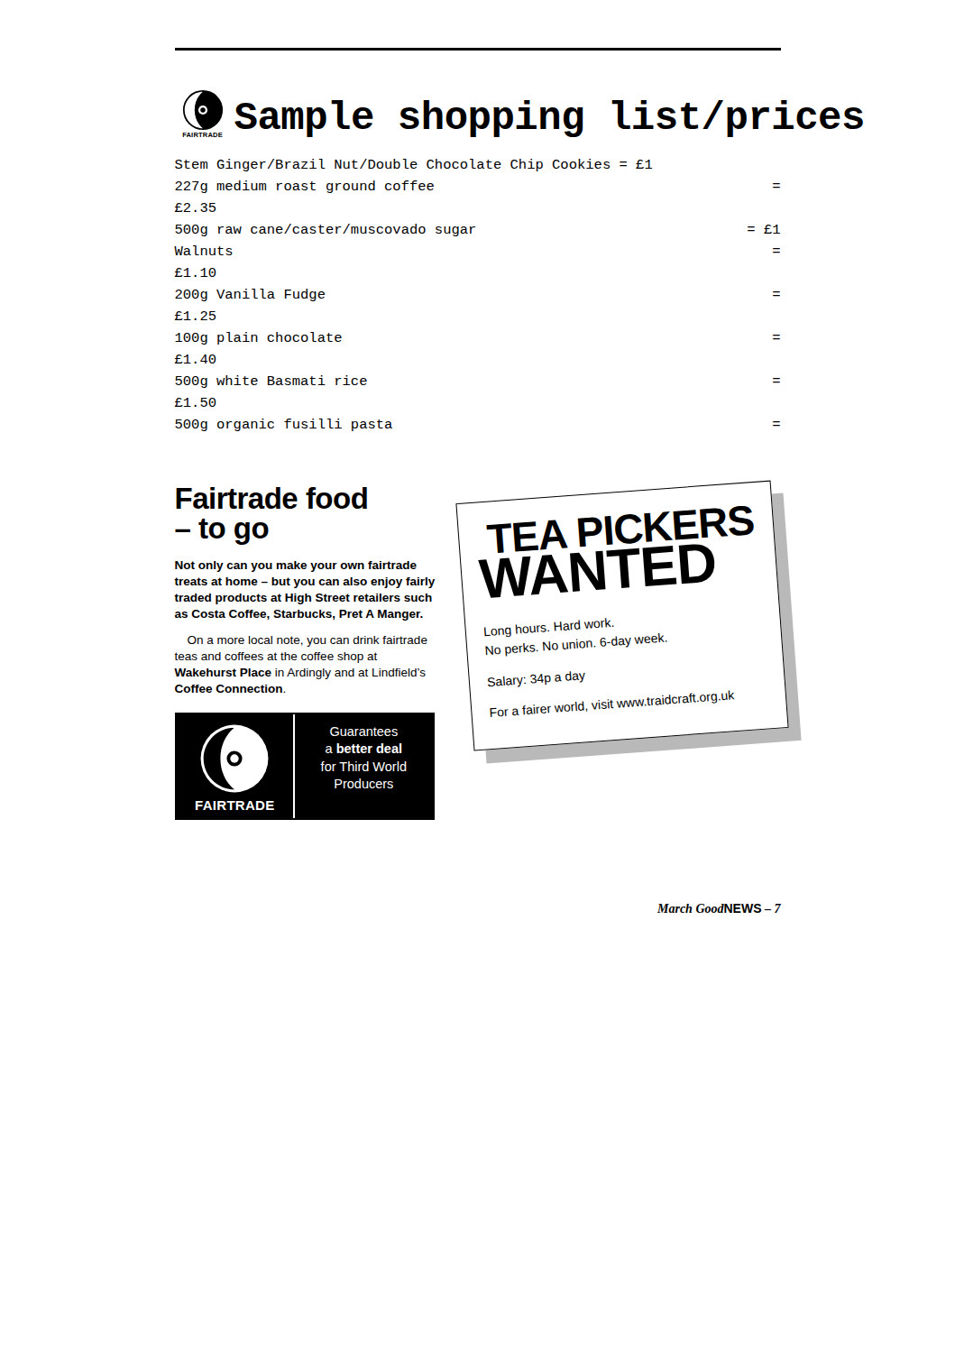FAIRTRADE
Sample shopping list/prices
Stem Ginger/Brazil Nut/Double Chocolate Chip Cookies = £1
227g medium roast ground coffee=
£2.35
500g raw cane/caster/muscovado sugar= £1
Walnuts=
£1.10
200g Vanilla Fudge=
£1.25
100g plain chocolate=
£1.40
500g white Basmati rice=
£1.50
500g organic fusilli pasta=
Fairtrade food
– to go
Not only can you make your own fairtrade treats at home – but you can also enjoy fairly traded products at High Street retailers such as Costa Coffee, Starbucks, Pret A Manger.
On a more local note, you can drink fairtrade teas and coffees at the coffee shop at Wakehurst Place in Ardingly and at Lindfield’s Coffee Connection.
FAIRTRADE
Guarantees
a better deal
for Third World
Producers
TEA PICKERS WANTED
Long hours. Hard work.
No perks. No union. 6-day week.
Salary: 34p a day
For a fairer world, visit www.traidcraft.org.uk
March Good NEWS – 7